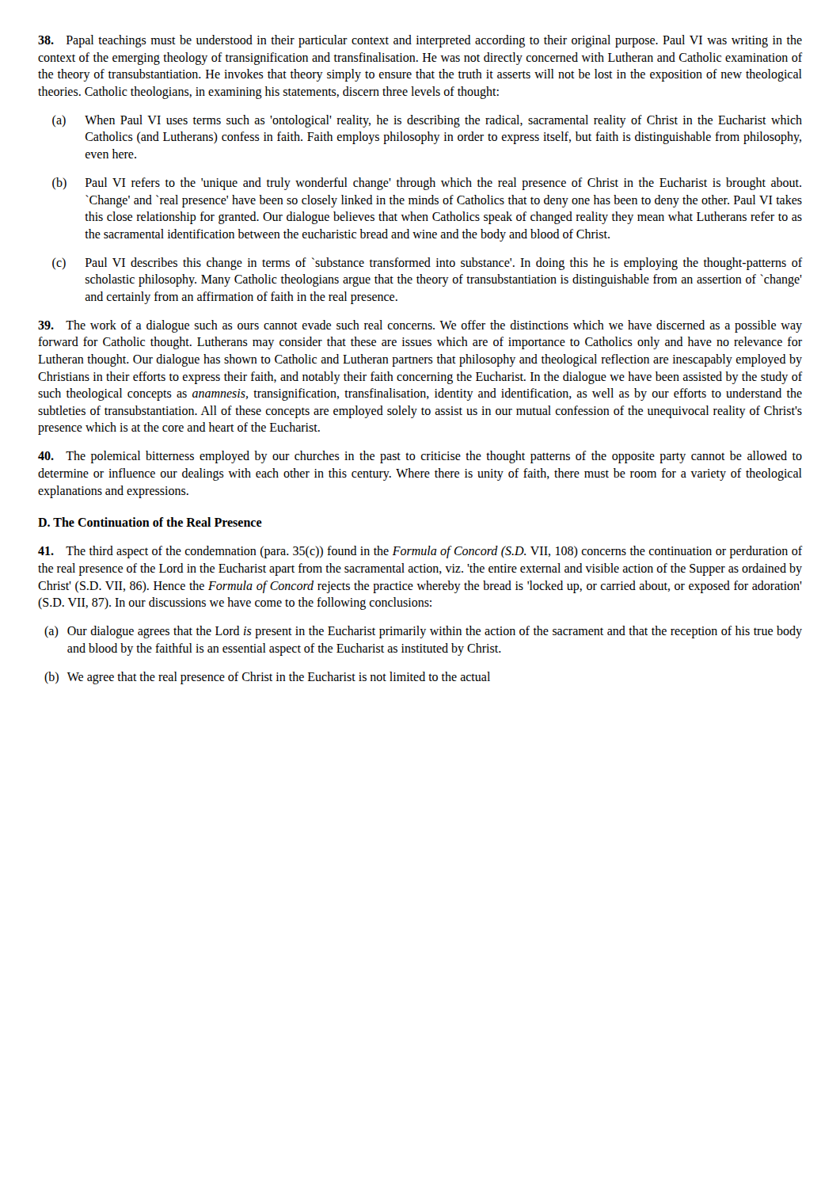38. Papal teachings must be understood in their particular context and interpreted according to their original purpose. Paul VI was writing in the context of the emerging theology of transignification and transfinalisation. He was not directly concerned with Lutheran and Catholic examination of the theory of transubstantiation. He invokes that theory simply to ensure that the truth it asserts will not be lost in the exposition of new theological theories. Catholic theologians, in examining his statements, discern three levels of thought:
(a)
When Paul VI uses terms such as 'ontological' reality, he is describing the radical, sacramental reality of Christ in the Eucharist which Catholics (and Lutherans) confess in faith. Faith employs philosophy in order to express itself, but faith is distinguishable from philosophy, even here.
(b)
Paul VI refers to the 'unique and truly wonderful change' through which the real presence of Christ in the Eucharist is brought about. `Change' and `real presence' have been so closely linked in the minds of Catholics that to deny one has been to deny the other. Paul VI takes this close relationship for granted. Our dialogue believes that when Catholics speak of changed reality they mean what Lutherans refer to as the sacramental identification between the eucharistic bread and wine and the body and blood of Christ.
(c)
Paul VI describes this change in terms of `substance transformed into substance'. In doing this he is employing the thought-patterns of scholastic philosophy. Many Catholic theologians argue that the theory of transubstantiation is distinguishable from an assertion of `change' and certainly from an affirmation of faith in the real presence.
39. The work of a dialogue such as ours cannot evade such real concerns. We offer the distinctions which we have discerned as a possible way forward for Catholic thought. Lutherans may consider that these are issues which are of importance to Catholics only and have no relevance for Lutheran thought. Our dialogue has shown to Catholic and Lutheran partners that philosophy and theological reflection are inescapably employed by Christians in their efforts to express their faith, and notably their faith concerning the Eucharist. In the dialogue we have been assisted by the study of such theological concepts as anamnesis, transignification, transfinalisation, identity and identification, as well as by our efforts to understand the subtleties of transubstantiation. All of these concepts are employed solely to assist us in our mutual confession of the unequivocal reality of Christ's presence which is at the core and heart of the Eucharist.
40. The polemical bitterness employed by our churches in the past to criticise the thought patterns of the opposite party cannot be allowed to determine or influence our dealings with each other in this century. Where there is unity of faith, there must be room for a variety of theological explanations and expressions.
D. The Continuation of the Real Presence
41. The third aspect of the condemnation (para. 35(c)) found in the Formula of Concord (S.D. VII, 108) concerns the continuation or perduration of the real presence of the Lord in the Eucharist apart from the sacramental action, viz. 'the entire external and visible action of the Supper as ordained by Christ' (S.D. VII, 86). Hence the Formula of Concord rejects the practice whereby the bread is 'locked up, or carried about, or exposed for adoration' (S.D. VII, 87). In our discussions we have come to the following conclusions:
(a)
Our dialogue agrees that the Lord is present in the Eucharist primarily within the action of the sacrament and that the reception of his true body and blood by the faithful is an essential aspect of the Eucharist as instituted by Christ.
(b)
We agree that the real presence of Christ in the Eucharist is not limited to the actual